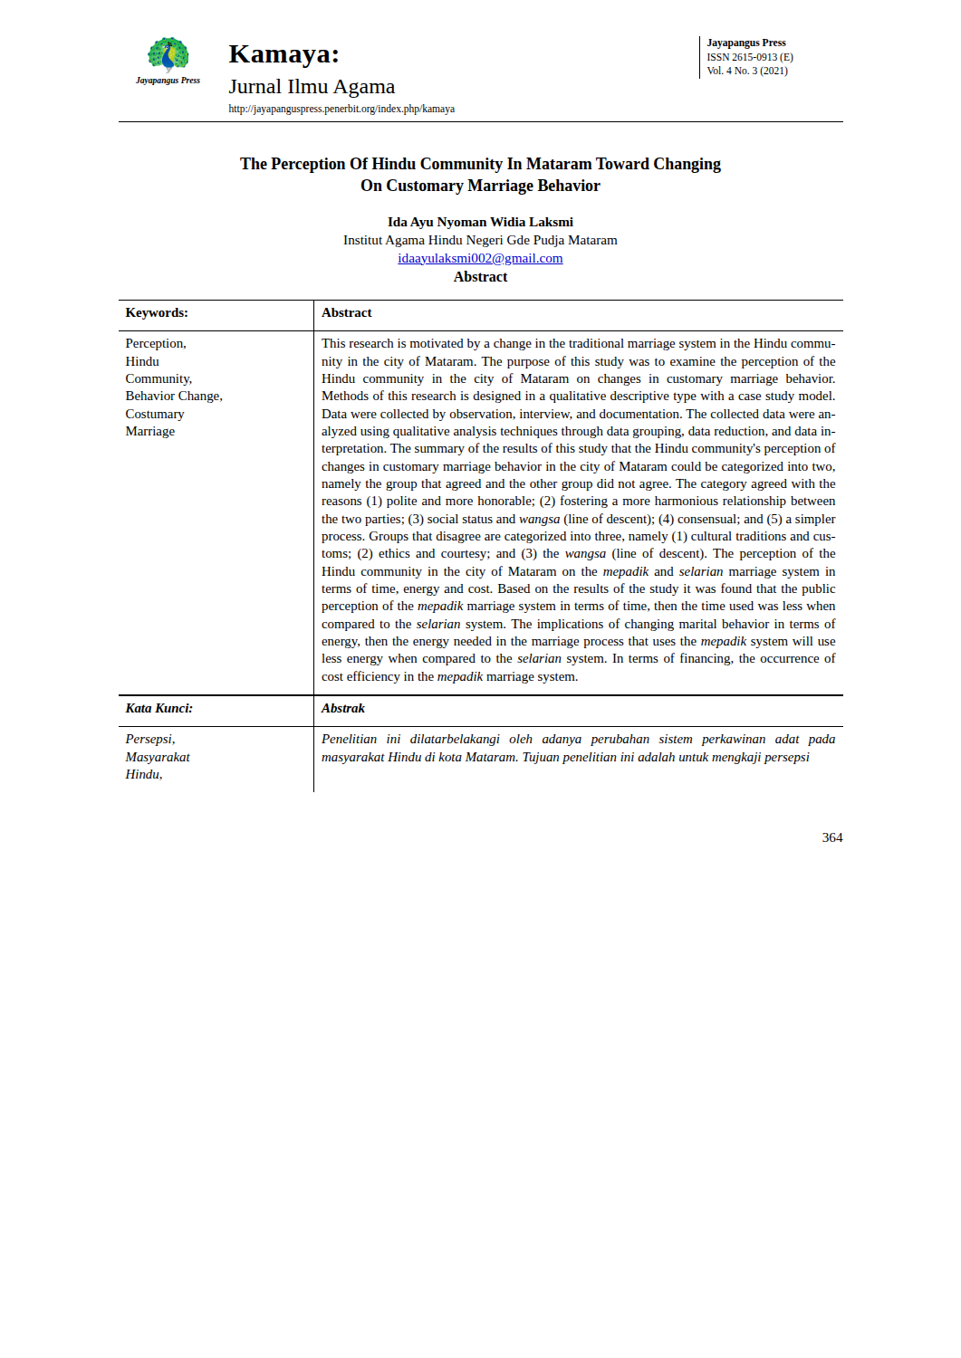🦚 Jayapangus Press
Kamaya:
Jurnal Ilmu Agama
http://jayapanguspress.penerbit.org/index.php/kamaya
Jayapangus Press
ISSN 2615-0913 (E)
Vol. 4 No. 3 (2021)
The Perception Of Hindu Community In Mataram Toward Changing
On Customary Marriage Behavior
Ida Ayu Nyoman Widia Laksmi
Institut Agama Hindu Negeri Gde Pudja Mataram
idaayulaksmi002@gmail.com
Abstract
| Keywords: | Abstract |
| --- | --- |
| Perception, Hindu Community, Behavior Change, Costumary Marriage | This research is motivated by a change in the traditional marriage system in the Hindu community in the city of Mataram. The purpose of this study was to examine the perception of the Hindu community in the city of Mataram on changes in customary marriage behavior. Methods of this research is designed in a qualitative descriptive type with a case study model. Data were collected by observation, interview, and documentation. The collected data were analyzed using qualitative analysis techniques through data grouping, data reduction, and data interpretation. The summary of the results of this study that the Hindu community's perception of changes in customary marriage behavior in the city of Mataram could be categorized into two, namely the group that agreed and the other group did not agree. The category agreed with the reasons (1) polite and more honorable; (2) fostering a more harmonious relationship between the two parties; (3) social status and wangsa (line of descent); (4) consensual; and (5) a simpler process. Groups that disagree are categorized into three, namely (1) cultural traditions and customs; (2) ethics and courtesy; and (3) the wangsa (line of descent). The perception of the Hindu community in the city of Mataram on the mepadik and selarian marriage system in terms of time, energy and cost. Based on the results of the study it was found that the public perception of the mepadik marriage system in terms of time, then the time used was less when compared to the selarian system. The implications of changing marital behavior in terms of energy, then the energy needed in the marriage process that uses the mepadik system will use less energy when compared to the selarian system. In terms of financing, the occurrence of cost efficiency in the mepadik marriage system. |
| Kata Kunci: | Abstrak |
| --- | --- |
| Persepsi, Masyarakat Hindu, | Penelitian ini dilatarbelakangi oleh adanya perubahan sistem perkawinan adat pada masyarakat Hindu di kota Mataram. Tujuan penelitian ini adalah untuk mengkaji persepsi |
364